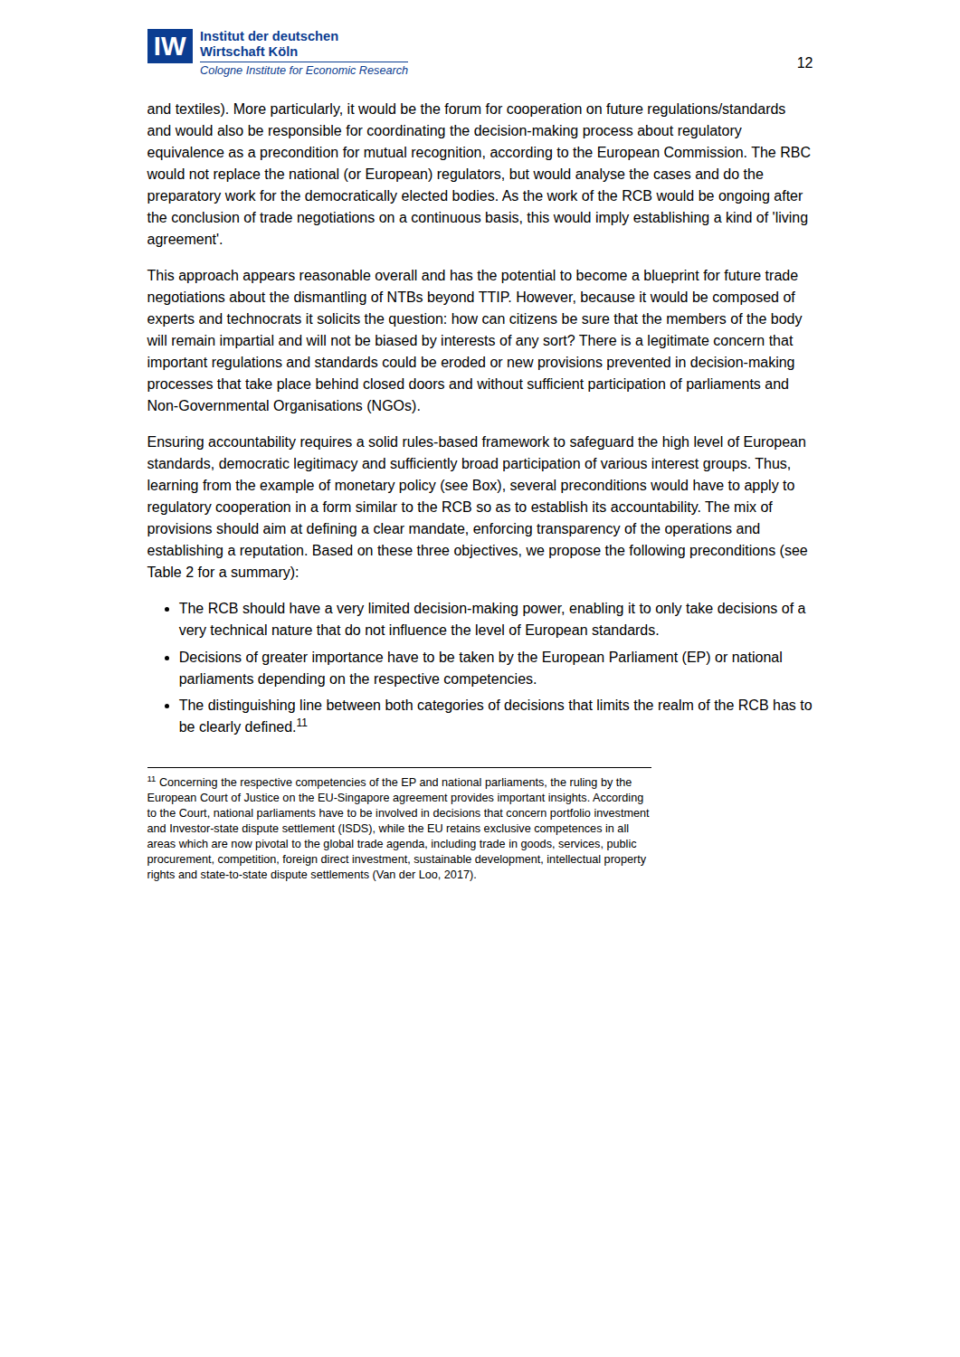IW
Institut der deutschen
Wirtschaft Köln
Cologne Institute for Economic Research
12
and textiles). More particularly, it would be the forum for cooperation on future regulations/standards and would also be responsible for coordinating the decision-making process about regulatory equivalence as a precondition for mutual recognition, according to the European Commission. The RBC would not replace the national (or European) regulators, but would analyse the cases and do the preparatory work for the democratically elected bodies. As the work of the RCB would be ongoing after the conclusion of trade negotiations on a continuous basis, this would imply establishing a kind of 'living agreement'.
This approach appears reasonable overall and has the potential to become a blueprint for future trade negotiations about the dismantling of NTBs beyond TTIP. However, because it would be composed of experts and technocrats it solicits the question: how can citizens be sure that the members of the body will remain impartial and will not be biased by interests of any sort? There is a legitimate concern that important regulations and standards could be eroded or new provisions prevented in decision-making processes that take place behind closed doors and without sufficient participation of parliaments and Non-Governmental Organisations (NGOs).
Ensuring accountability requires a solid rules-based framework to safeguard the high level of European standards, democratic legitimacy and sufficiently broad participation of various interest groups. Thus, learning from the example of monetary policy (see Box), several preconditions would have to apply to regulatory cooperation in a form similar to the RCB so as to establish its accountability. The mix of provisions should aim at defining a clear mandate, enforcing transparency of the operations and establishing a reputation. Based on these three objectives, we propose the following preconditions (see Table 2 for a summary):
The RCB should have a very limited decision-making power, enabling it to only take decisions of a very technical nature that do not influence the level of European standards.
Decisions of greater importance have to be taken by the European Parliament (EP) or national parliaments depending on the respective competencies.
The distinguishing line between both categories of decisions that limits the realm of the RCB has to be clearly defined.11
11 Concerning the respective competencies of the EP and national parliaments, the ruling by the European Court of Justice on the EU-Singapore agreement provides important insights. According to the Court, national parliaments have to be involved in decisions that concern portfolio investment and Investor-state dispute settlement (ISDS), while the EU retains exclusive competences in all areas which are now pivotal to the global trade agenda, including trade in goods, services, public procurement, competition, foreign direct investment, sustainable development, intellectual property rights and state-to-state dispute settlements (Van der Loo, 2017).